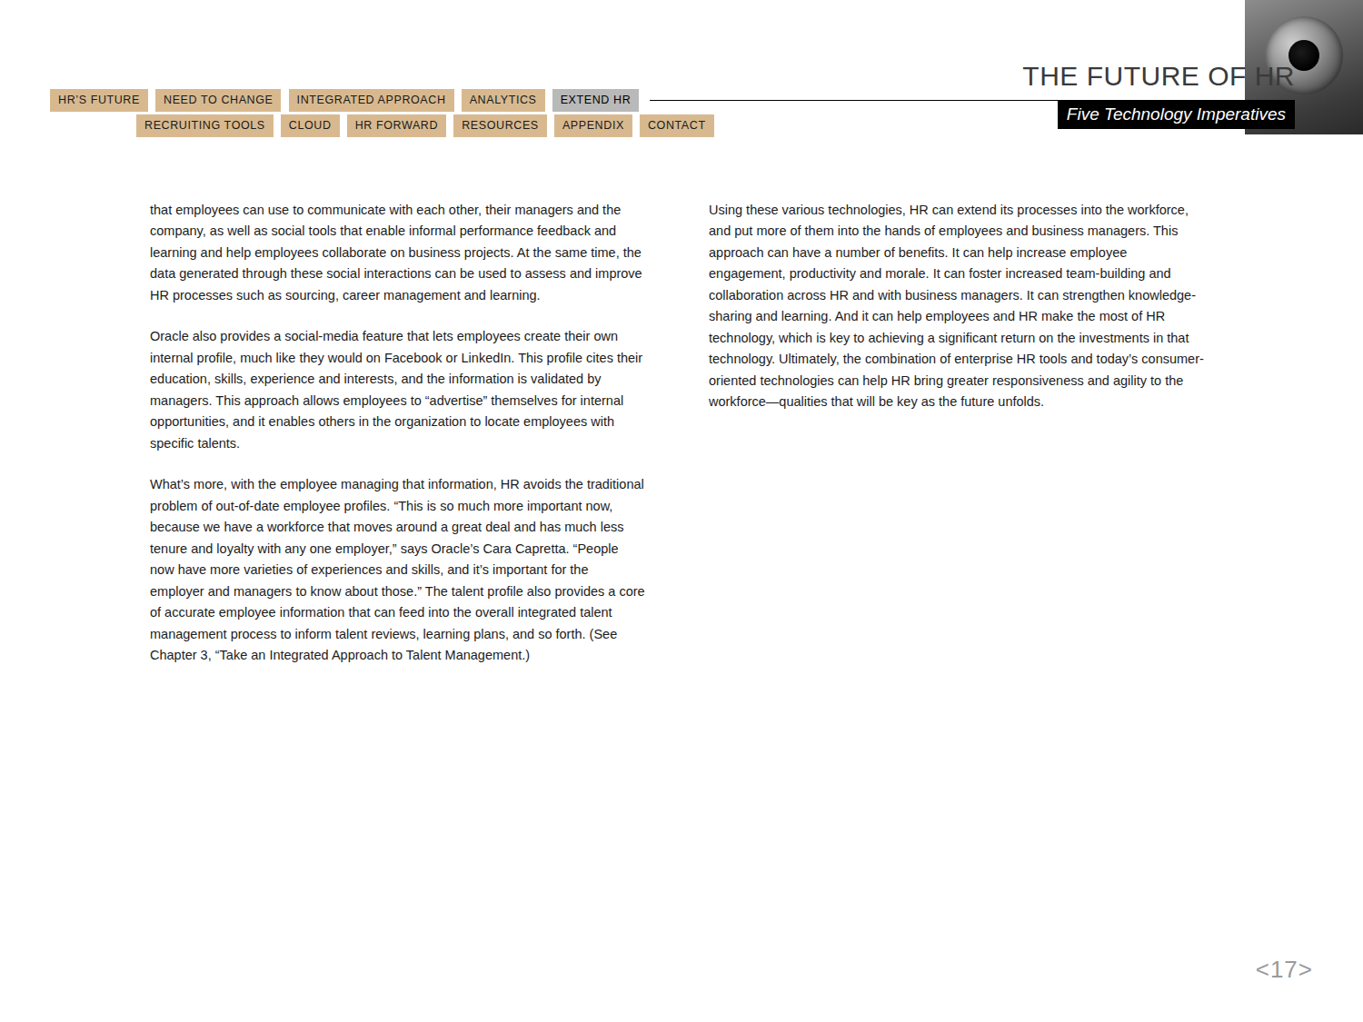THE FUTURE OF HR
Five Technology Imperatives
HR’S FUTURE NEED TO CHANGE INTEGRATED APPROACH ANALYTICS EXTEND HR RECRUITING TOOLS CLOUD HR FORWARD RESOURCES APPENDIX CONTACT
that employees can use to communicate with each other, their managers and the company, as well as social tools that enable informal performance feedback and learning and help employees collaborate on business projects. At the same time, the data generated through these social interactions can be used to assess and improve HR processes such as sourcing, career management and learning.
Oracle also provides a social-media feature that lets employees create their own internal profile, much like they would on Facebook or LinkedIn. This profile cites their education, skills, experience and interests, and the information is validated by managers. This approach allows employees to “advertise” themselves for internal opportunities, and it enables others in the organization to locate employees with specific talents.
What’s more, with the employee managing that information, HR avoids the traditional problem of out-of-date employee profiles. “This is so much more important now, because we have a workforce that moves around a great deal and has much less tenure and loyalty with any one employer,” says Oracle’s Cara Capretta. “People now have more varieties of experiences and skills, and it’s important for the employer and managers to know about those.” The talent profile also provides a core of accurate employee information that can feed into the overall integrated talent management process to inform talent reviews, learning plans, and so forth. (See Chapter 3, “Take an Integrated Approach to Talent Management.)
Using these various technologies, HR can extend its processes into the workforce, and put more of them into the hands of employees and business managers. This approach can have a number of benefits. It can help increase employee engagement, productivity and morale. It can foster increased team-building and collaboration across HR and with business managers. It can strengthen knowledge-sharing and learning. And it can help employees and HR make the most of HR technology, which is key to achieving a significant return on the investments in that technology. Ultimately, the combination of enterprise HR tools and today’s consumer-oriented technologies can help HR bring greater responsiveness and agility to the workforce—qualities that will be key as the future unfolds.
<17>